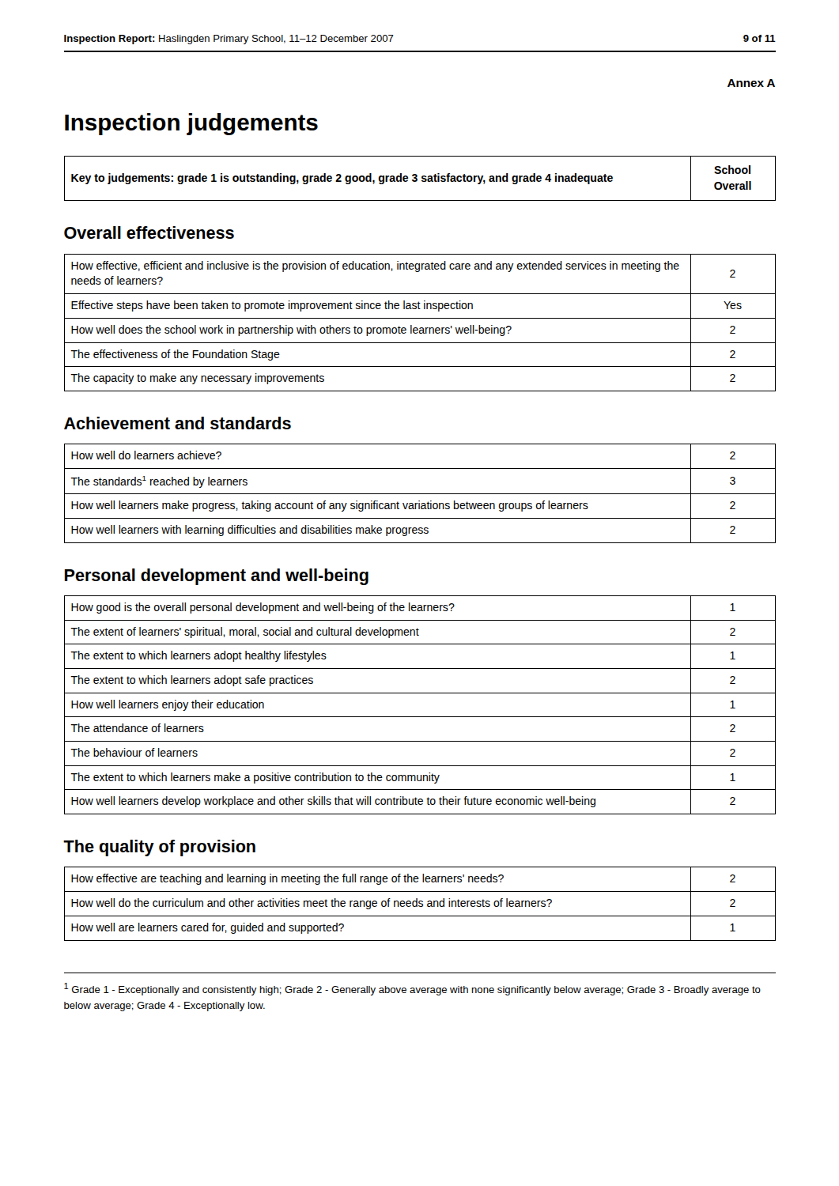Inspection Report: Haslingden Primary School, 11–12 December 2007
9 of 11
Annex A
Inspection judgements
| Key to judgements: grade 1 is outstanding, grade 2 good, grade 3 satisfactory, and grade 4 inadequate | School Overall |
Overall effectiveness
| How effective, efficient and inclusive is the provision of education, integrated care and any extended services in meeting the needs of learners? | 2 |
| Effective steps have been taken to promote improvement since the last inspection | Yes |
| How well does the school work in partnership with others to promote learners' well-being? | 2 |
| The effectiveness of the Foundation Stage | 2 |
| The capacity to make any necessary improvements | 2 |
Achievement and standards
| How well do learners achieve? | 2 |
| The standards 1 reached by learners | 3 |
| How well learners make progress, taking account of any significant variations between groups of learners | 2 |
| How well learners with learning difficulties and disabilities make progress | 2 |
Personal development and well-being
| How good is the overall personal development and well-being of the learners? | 1 |
| The extent of learners' spiritual, moral, social and cultural development | 2 |
| The extent to which learners adopt healthy lifestyles | 1 |
| The extent to which learners adopt safe practices | 2 |
| How well learners enjoy their education | 1 |
| The attendance of learners | 2 |
| The behaviour of learners | 2 |
| The extent to which learners make a positive contribution to the community | 1 |
| How well learners develop workplace and other skills that will contribute to their future economic well-being | 2 |
The quality of provision
| How effective are teaching and learning in meeting the full range of the learners' needs? | 2 |
| How well do the curriculum and other activities meet the range of needs and interests of learners? | 2 |
| How well are learners cared for, guided and supported? | 1 |
1 Grade 1 - Exceptionally and consistently high; Grade 2 - Generally above average with none significantly below average; Grade 3 - Broadly average to below average; Grade 4 - Exceptionally low.